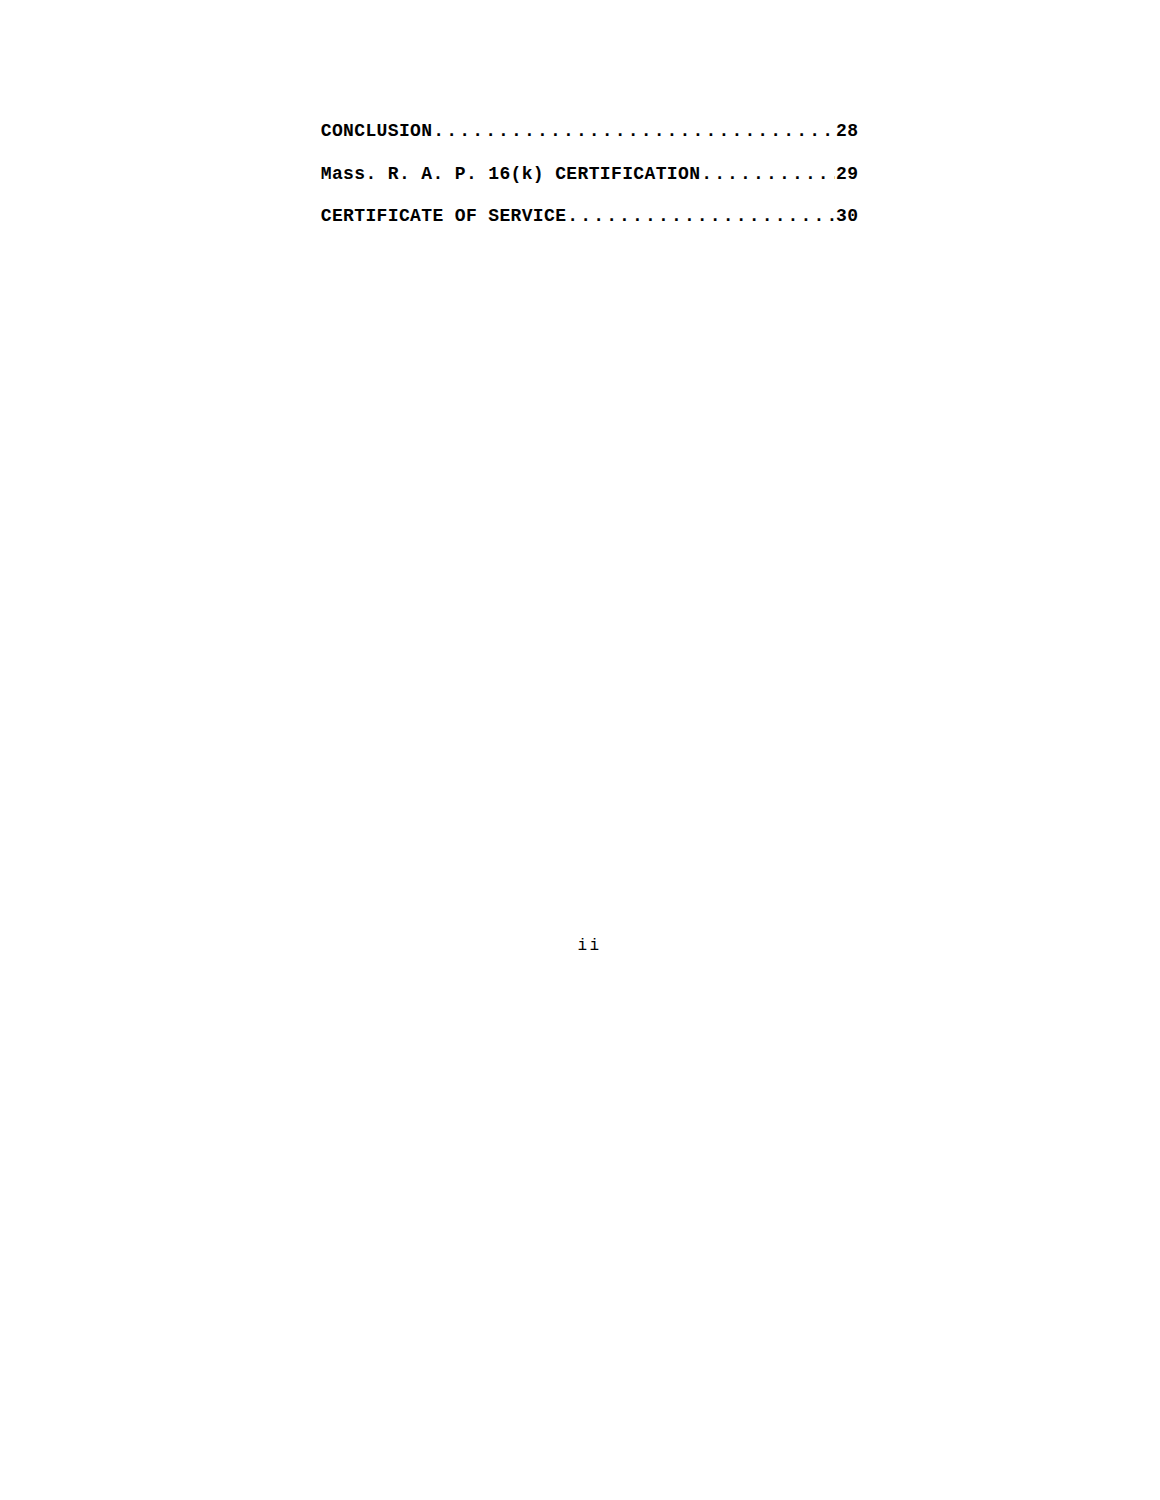CONCLUSION 28
Mass. R. A. P. 16(k) CERTIFICATION 29
CERTIFICATE OF SERVICE 30
ii